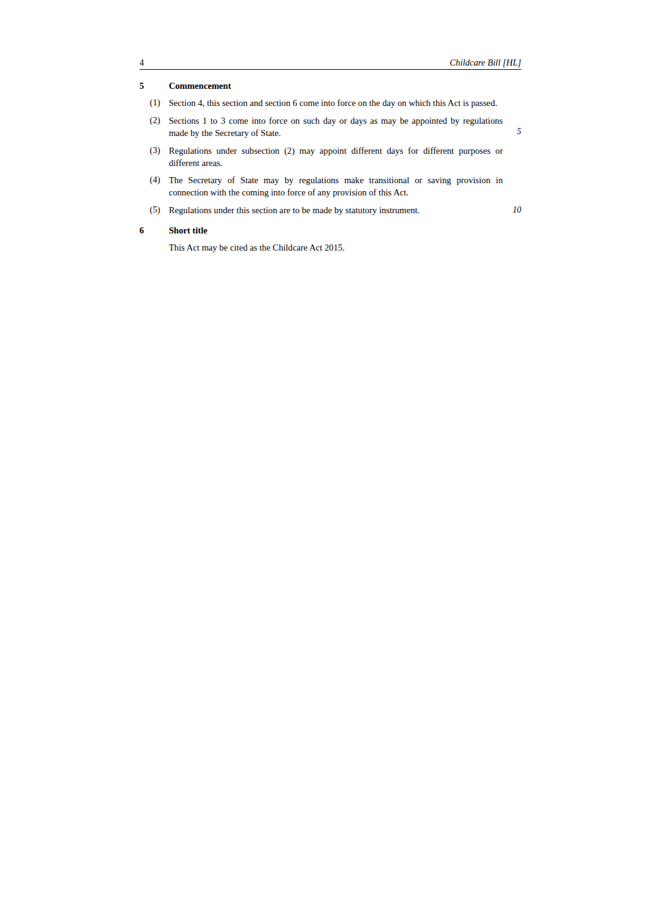4 Childcare Bill [HL]
5 Commencement
(1) Section 4, this section and section 6 come into force on the day on which this Act is passed.
(2) Sections 1 to 3 come into force on such day or days as may be appointed by regulations made by the Secretary of State.5
(3) Regulations under subsection (2) may appoint different days for different purposes or different areas.
(4) The Secretary of State may by regulations make transitional or saving provision in connection with the coming into force of any provision of this Act.
(5) Regulations under this section are to be made by statutory instrument.10
6 Short title
This Act may be cited as the Childcare Act 2015.